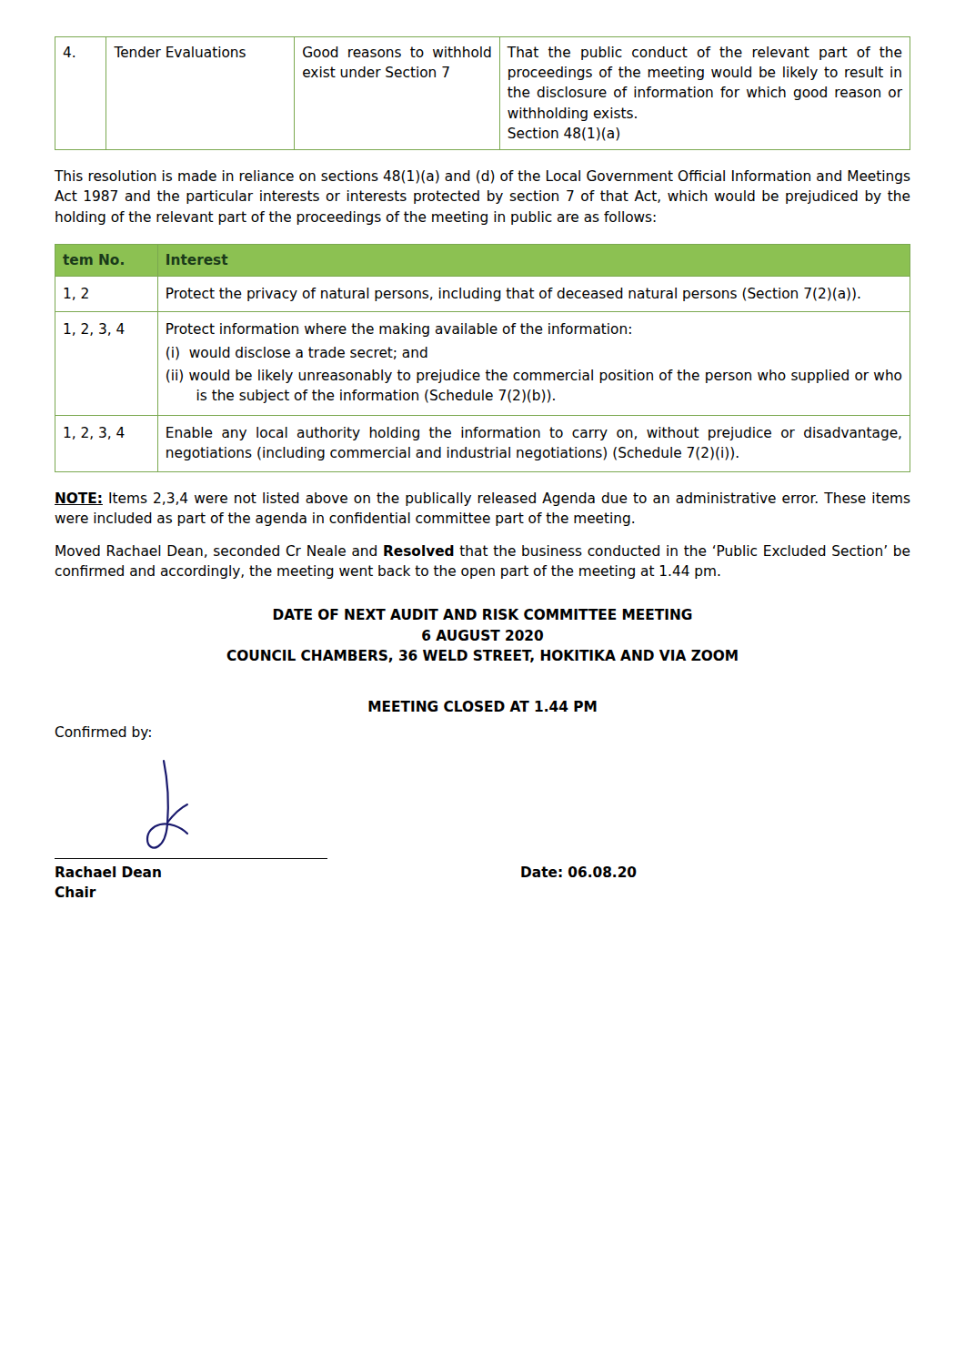| 4. | Tender Evaluations | Good reasons to withhold exist under Section 7 | That the public conduct of the relevant part of the proceedings of the meeting would be likely to result in the disclosure of information for which good reason or withholding exists. Section 48(1)(a) |
This resolution is made in reliance on sections 48(1)(a) and (d) of the Local Government Official Information and Meetings Act 1987 and the particular interests or interests protected by section 7 of that Act, which would be prejudiced by the holding of the relevant part of the proceedings of the meeting in public are as follows:
| tem No. | Interest |
| --- | --- |
| 1, 2 | Protect the privacy of natural persons, including that of deceased natural persons (Section 7(2)(a)). |
| 1, 2, 3, 4 | Protect information where the making available of the information: (i) would disclose a trade secret; and (ii) would be likely unreasonably to prejudice the commercial position of the person who supplied or who is the subject of the information (Schedule 7(2)(b)). |
| 1, 2, 3, 4 | Enable any local authority holding the information to carry on, without prejudice or disadvantage, negotiations (including commercial and industrial negotiations) (Schedule 7(2)(i)). |
NOTE: Items 2,3,4 were not listed above on the publically released Agenda due to an administrative error. These items were included as part of the agenda in confidential committee part of the meeting.
Moved Rachael Dean, seconded Cr Neale and Resolved that the business conducted in the ‘Public Excluded Section’ be confirmed and accordingly, the meeting went back to the open part of the meeting at 1.44 pm.
DATE OF NEXT AUDIT AND RISK COMMITTEE MEETING
6 AUGUST 2020
COUNCIL CHAMBERS, 36 WELD STREET, HOKITIKA AND VIA ZOOM
MEETING CLOSED AT 1.44 PM
Confirmed by:
Rachael Dean
Chair
Date: 06.08.20